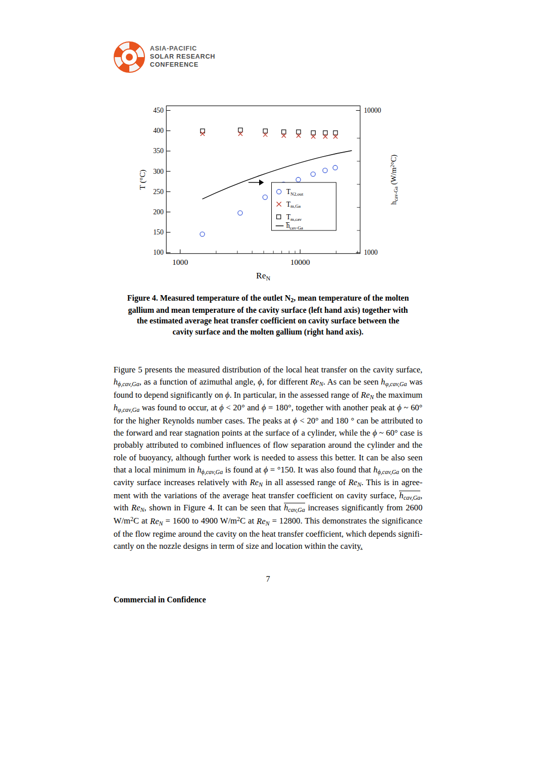Asia-Pacific
Solar Research
Conference
450 400 350 300 250 200 150 100 T (°C) 10000 1000 hcav-Ga (W/m2°C) 1000 10000 ReN TN2,out Tm,Ga Tm,cav hcav-Ga
Figure 4. Measured temperature of the outlet N2, mean temperature of the molten gallium and mean temperature of the cavity surface (left hand axis) together with the estimated average heat transfer coefficient on cavity surface between the cavity surface and the molten gallium (right hand axis).
Figure 5 presents the measured distribution of the local heat transfer on the cavity surface, hϕ,cav,Ga, as a function of azimuthal angle, ϕ, for different ReN. As can be seen hφ,cav,Ga was found to depend significantly on ϕ. In particular, in the assessed range of ReN the maximum hφ,cav,Ga was found to occur, at ϕ < 20° and ϕ = 180°, together with another peak at ϕ ~ 60° for the higher Reynolds number cases. The peaks at ϕ < 20° and 180 ° can be attributed to the forward and rear stagnation points at the surface of a cylinder, while the ϕ ~ 60° case is probably attributed to combined influences of flow separation around the cylinder and the role of buoyancy, although further work is needed to assess this better. It can be also seen that a local minimum in hϕ,cav,Ga is found at ϕ = °150. It was also found that hϕ,cav,Ga on the cavity surface increases relatively with ReN in all assessed range of ReN. This is in agreement with the variations of the average heat transfer coefficient on cavity surface, hcav,Ga, with ReN, shown in Figure 4. It can be seen that hcav,Ga increases significantly from 2600 W/m2C at ReN = 1600 to 4900 W/m2C at ReN = 12800. This demonstrates the significance of the flow regime around the cavity on the heat transfer coefficient, which depends significantly on the nozzle designs in term of size and location within the cavity.
7
Commercial in Confidence